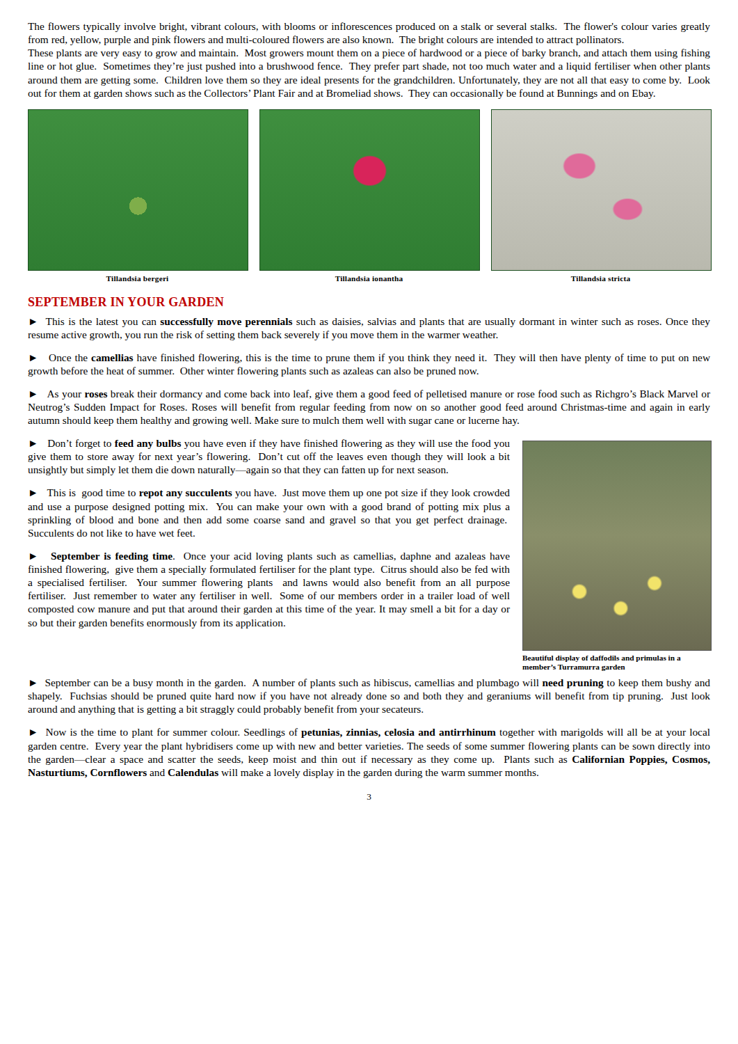The flowers typically involve bright, vibrant colours, with blooms or inflorescences produced on a stalk or several stalks. The flower's colour varies greatly from red, yellow, purple and pink flowers and multi-coloured flowers are also known. The bright colours are intended to attract pollinators.
These plants are very easy to grow and maintain. Most growers mount them on a piece of hardwood or a piece of barky branch, and attach them using fishing line or hot glue. Sometimes they’re just pushed into a brushwood fence. They prefer part shade, not too much water and a liquid fertiliser when other plants around them are getting some. Children love them so they are ideal presents for the grandchildren. Unfortunately, they are not all that easy to come by. Look out for them at garden shows such as the Collectors’ Plant Fair and at Bromeliad shows. They can occasionally be found at Bunnings and on Ebay.
Tillandsia bergeri
Tillandsia ionantha
Tillandsia stricta
SEPTEMBER IN YOUR GARDEN
► This is the latest you can successfully move perennials such as daisies, salvias and plants that are usually dormant in winter such as roses. Once they resume active growth, you run the risk of setting them back severely if you move them in the warmer weather.
► Once the camellias have finished flowering, this is the time to prune them if you think they need it. They will then have plenty of time to put on new growth before the heat of summer. Other winter flowering plants such as azaleas can also be pruned now.
► As your roses break their dormancy and come back into leaf, give them a good feed of pelletised manure or rose food such as Richgro’s Black Marvel or Neutrog’s Sudden Impact for Roses. Roses will benefit from regular feeding from now on so another good feed around Christmas-time and again in early autumn should keep them healthy and growing well. Make sure to mulch them well with sugar cane or lucerne hay.
Beautiful display of daffodils and primulas in a member’s Turramurra garden
► Don’t forget to feed any bulbs you have even if they have finished flowering as they will use the food you give them to store away for next year’s flowering. Don’t cut off the leaves even though they will look a bit unsightly but simply let them die down naturally—again so that they can fatten up for next season.
► This is good time to repot any succulents you have. Just move them up one pot size if they look crowded and use a purpose designed potting mix. You can make your own with a good brand of potting mix plus a sprinkling of blood and bone and then add some coarse sand and gravel so that you get perfect drainage. Succulents do not like to have wet feet.
► September is feeding time. Once your acid loving plants such as camellias, daphne and azaleas have finished flowering, give them a specially formulated fertiliser for the plant type. Citrus should also be fed with a specialised fertiliser. Your summer flowering plants and lawns would also benefit from an all purpose fertiliser. Just remember to water any fertiliser in well. Some of our members order in a trailer load of well composted cow manure and put that around their garden at this time of the year. It may smell a bit for a day or so but their garden benefits enormously from its application.
► September can be a busy month in the garden. A number of plants such as hibiscus, camellias and plumbago will need pruning to keep them bushy and shapely. Fuchsias should be pruned quite hard now if you have not already done so and both they and geraniums will benefit from tip pruning. Just look around and anything that is getting a bit straggly could probably benefit from your secateurs.
► Now is the time to plant for summer colour. Seedlings of petunias, zinnias, celosia and antirrhinum together with marigolds will all be at your local garden centre. Every year the plant hybridisers come up with new and better varieties. The seeds of some summer flowering plants can be sown directly into the garden—clear a space and scatter the seeds, keep moist and thin out if necessary as they come up. Plants such as Californian Poppies, Cosmos, Nasturtiums, Cornflowers and Calendulas will make a lovely display in the garden during the warm summer months.
3